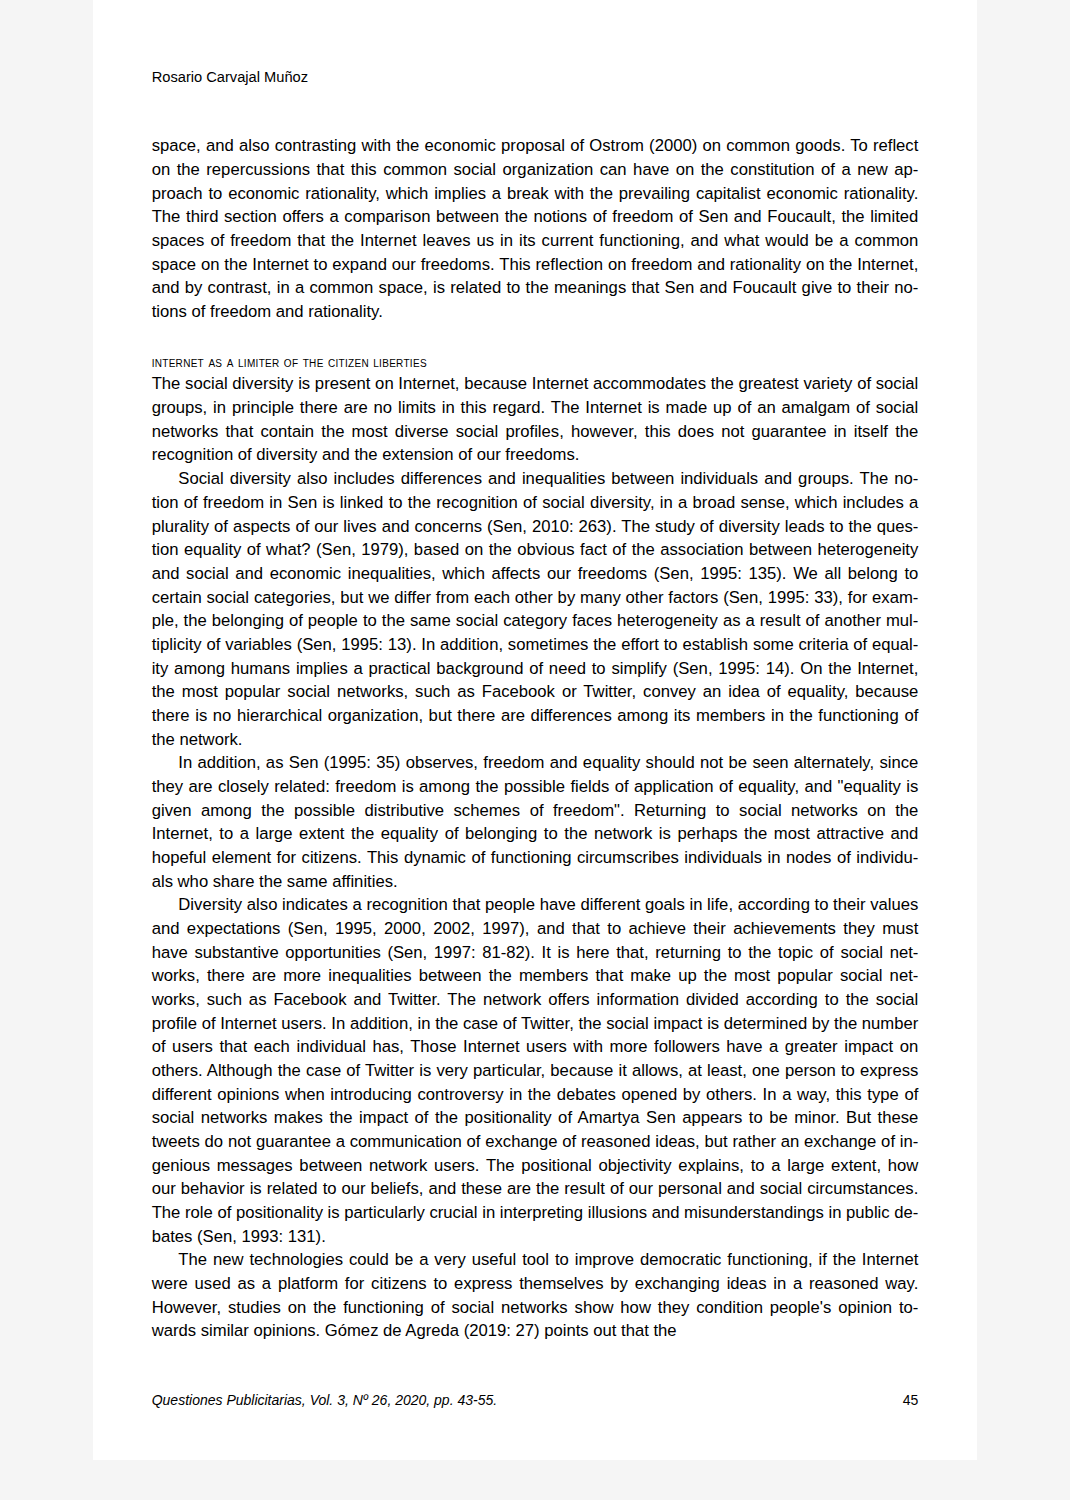Rosario Carvajal Muñoz
space, and also contrasting with the economic proposal of Ostrom (2000) on common goods. To reflect on the repercussions that this common social organization can have on the constitution of a new approach to economic rationality, which implies a break with the prevailing capitalist economic rationality. The third section offers a comparison between the notions of freedom of Sen and Foucault, the limited spaces of freedom that the Internet leaves us in its current functioning, and what would be a common space on the Internet to expand our freedoms. This reflection on freedom and rationality on the Internet, and by contrast, in a common space, is related to the meanings that Sen and Foucault give to their notions of freedom and rationality.
Internet as a limiter of the citizen liberties
The social diversity is present on Internet, because Internet accommodates the greatest variety of social groups, in principle there are no limits in this regard. The Internet is made up of an amalgam of social networks that contain the most diverse social profiles, however, this does not guarantee in itself the recognition of diversity and the extension of our freedoms.
Social diversity also includes differences and inequalities between individuals and groups. The notion of freedom in Sen is linked to the recognition of social diversity, in a broad sense, which includes a plurality of aspects of our lives and concerns (Sen, 2010: 263). The study of diversity leads to the question equality of what? (Sen, 1979), based on the obvious fact of the association between heterogeneity and social and economic inequalities, which affects our freedoms (Sen, 1995: 135). We all belong to certain social categories, but we differ from each other by many other factors (Sen, 1995: 33), for example, the belonging of people to the same social category faces heterogeneity as a result of another multiplicity of variables (Sen, 1995: 13). In addition, sometimes the effort to establish some criteria of equality among humans implies a practical background of need to simplify (Sen, 1995: 14). On the Internet, the most popular social networks, such as Facebook or Twitter, convey an idea of equality, because there is no hierarchical organization, but there are differences among its members in the functioning of the network.
In addition, as Sen (1995: 35) observes, freedom and equality should not be seen alternately, since they are closely related: freedom is among the possible fields of application of equality, and "equality is given among the possible distributive schemes of freedom". Returning to social networks on the Internet, to a large extent the equality of belonging to the network is perhaps the most attractive and hopeful element for citizens. This dynamic of functioning circumscribes individuals in nodes of individuals who share the same affinities.
Diversity also indicates a recognition that people have different goals in life, according to their values and expectations (Sen, 1995, 2000, 2002, 1997), and that to achieve their achievements they must have substantive opportunities (Sen, 1997: 81-82). It is here that, returning to the topic of social networks, there are more inequalities between the members that make up the most popular social networks, such as Facebook and Twitter. The network offers information divided according to the social profile of Internet users. In addition, in the case of Twitter, the social impact is determined by the number of users that each individual has, Those Internet users with more followers have a greater impact on others. Although the case of Twitter is very particular, because it allows, at least, one person to express different opinions when introducing controversy in the debates opened by others. In a way, this type of social networks makes the impact of the positionality of Amartya Sen appears to be minor. But these tweets do not guarantee a communication of exchange of reasoned ideas, but rather an exchange of ingenious messages between network users. The positional objectivity explains, to a large extent, how our behavior is related to our beliefs, and these are the result of our personal and social circumstances. The role of positionality is particularly crucial in interpreting illusions and misunderstandings in public debates (Sen, 1993: 131).
The new technologies could be a very useful tool to improve democratic functioning, if the Internet were used as a platform for citizens to express themselves by exchanging ideas in a reasoned way. However, studies on the functioning of social networks show how they condition people's opinion towards similar opinions. Gómez de Agreda (2019: 27) points out that the
Questiones Publicitarias, Vol. 3, Nº 26, 2020, pp. 43-55. 45